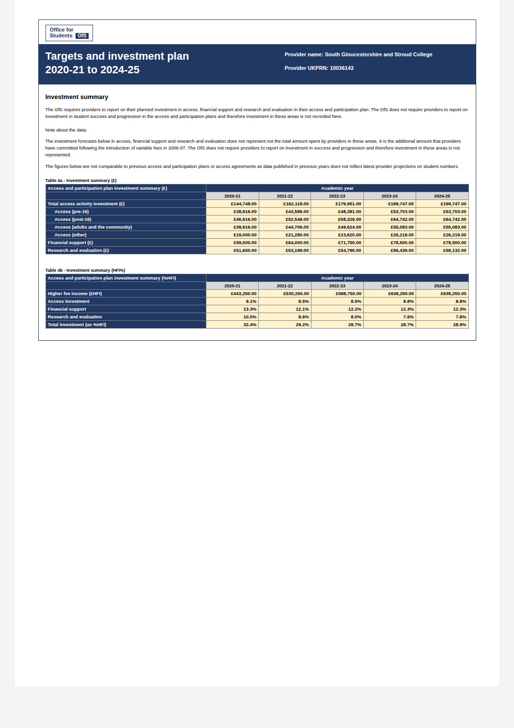Office for
StudentsOfS
Targets and investment plan
2020-21 to 2024-25
Provider name: South Gloucestershire and Stroud College
Provider UKPRN: 10036143
Investment summary
The OfS requires providers to report on their planned investment in access, financial support and research and evaluation in their access and participation plan. The OfS does not require providers to report on investment in student success and progression in the access and participation plans and therefore investment in these areas is not recorded here.
Note about the data:
The investment forecasts below in access, financial support and research and evaluation does not represent not the total amount spent by providers in these areas. It is the additional amount that providers have committed following the introduction of variable fees in 2006-07. The OfS does not require providers to report on investment in success and progression and therefore investment in these areas is not represented.
The figures below are not comparable to previous access and participation plans or access agreements as data published in previous years does not reflect latest provider projections on student numbers.
Table 4a - Investment summary (£)
| Access and participation plan investment summary (£) | Academic year |
| --- | --- |
| | 2020-21 | 2021-22 | 2022-23 | 2023-24 | 2024-25 |
| Total access activity investment (£) | £144,748.00 | £162,118.00 | £179,951.00 | £199,747.00 | £199,747.00 |
| Access (pre-16) | £38,916.00 | £43,586.00 | £48,381.00 | £53,703.00 | £53,703.00 |
| Access (post-16) | £46,916.00 | £52,546.00 | £58,326.00 | £64,742.00 | £64,742.00 |
| Access (adults and the community) | £39,916.00 | £44,706.00 | £49,624.00 | £55,083.00 | £55,083.00 |
| Access (other) | £19,000.00 | £21,280.00 | £23,620.00 | £26,219.00 | £26,219.00 |
| Financial support (£) | £59,000.00 | £64,000.00 | £71,750.00 | £78,500.00 | £78,500.00 |
| Research and evaluation (£) | £51,650.00 | £53,199.00 | £54,795.00 | £56,439.00 | £58,132.00 |
Table 4b - Investment summary (HFI%)
| Access and participation plan investment summary (%HFI) | Academic year |
| --- | --- |
| | 2020-21 | 2021-22 | 2022-23 | 2023-24 | 2024-25 |
| Higher fee income (£HFI) | £443,250.00 | £530,250.00 | £588,750.00 | £638,250.00 | £638,250.00 |
| Access investment | 9.1% | 8.5% | 8.5% | 8.8% | 8.8% |
| Financial support | 13.3% | 12.1% | 12.2% | 12.3% | 12.3% |
| Research and evaluation | 10.0% | 8.6% | 8.0% | 7.6% | 7.8% |
| Total investment (as %HFI) | 32.4% | 29.2% | 28.7% | 28.7% | 28.9% |